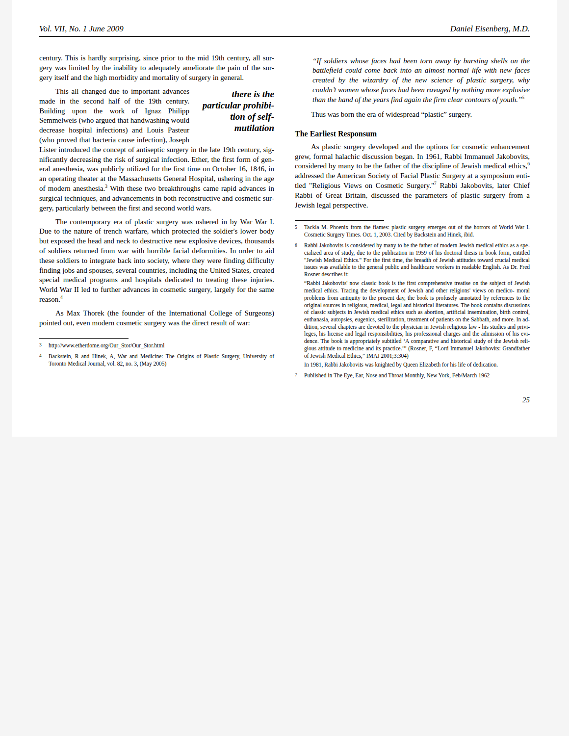Vol. VII, No. 1 June 2009 Daniel Eisenberg, M.D.
century. This is hardly surprising, since prior to the mid 19th century, all surgery was limited by the inability to adequately ameliorate the pain of the surgery itself and the high morbidity and mortality of surgery in general.
there is the particular prohibition of self-mutilation This all changed due to important advances made in the second half of the 19th century. Building upon the work of Ignaz Philipp Semmelweis (who argued that handwashing would decrease hospital infections) and Louis Pasteur (who proved that bacteria cause infection), Joseph Lister introduced the concept of antiseptic surgery in the late 19th century, significantly decreasing the risk of surgical infection. Ether, the first form of general anesthesia, was publicly utilized for the first time on October 16, 1846, in an operating theater at the Massachusetts General Hospital, ushering in the age of modern anesthesia.3 With these two breakthroughs came rapid advances in surgical techniques, and advancements in both reconstructive and cosmetic surgery, particularly between the first and second world wars.
The contemporary era of plastic surgery was ushered in by War War I. Due to the nature of trench warfare, which protected the soldier's lower body but exposed the head and neck to destructive new explosive devices, thousands of soldiers returned from war with horrible facial deformities. In order to aid these soldiers to integrate back into society, where they were finding difficulty finding jobs and spouses, several countries, including the United States, created special medical programs and hospitals dedicated to treating these injuries. World War II led to further advances in cosmetic surgery, largely for the same reason.4
As Max Thorek (the founder of the International College of Surgeons) pointed out, even modern cosmetic surgery was the direct result of war:
3
http://www.etherdome.org/Our_Stor/Our_Stor.html
4
Backstein, R and Hinek, A, War and Medicine: The Origins of Plastic Surgery, University of Toronto Medical Journal, vol. 82, no. 3, (May 2005)
“If soldiers whose faces had been torn away by bursting shells on the battlefield could come back into an almost normal life with new faces created by the wizardry of the new science of plastic surgery, why couldn’t women whose faces had been ravaged by nothing more explosive than the hand of the years find again the firm clear contours of youth.”5
Thus was born the era of widespread “plastic” surgery.
The Earliest Responsum
As plastic surgery developed and the options for cosmetic enhancement grew, formal halachic discussion began. In 1961, Rabbi Immanuel Jakobovits, considered by many to be the father of the discipline of Jewish medical ethics,6 addressed the American Society of Facial Plastic Surgery at a symposium entitled "Religious Views on Cosmetic Surgery."7 Rabbi Jakobovits, later Chief Rabbi of Great Britain, discussed the parameters of plastic surgery from a Jewish legal perspective.
5
Tackla M. Phoenix from the flames: plastic surgery emerges out of the horrors of World War I. Cosmetic Surgery Times. Oct. 1, 2003. Cited by Backstein and Hinek, ibid.
6
Rabbi Jakobovits is considered by many to be the father of modern Jewish medical ethics as a specialized area of study, due to the publication in 1959 of his doctoral thesis in book form, entitled "Jewish Medical Ethics." For the first time, the breadth of Jewish attitudes toward crucial medical issues was available to the general public and healthcare workers in readable English. As Dr. Fred Rosner describes it:
“Rabbi Jakobovits' now classic book is the first comprehensive treatise on the subject of Jewish medical ethics. Tracing the development of Jewish and other religions' views on medico- moral problems from antiquity to the present day, the book is profusely annotated by references to the original sources in religious, medical, legal and historical literatures. The book contains discussions of classic subjects in Jewish medical ethics such as abortion, artificial insemination, birth control, euthanasia, autopsies, eugenics, sterilization, treatment of patients on the Sabbath, and more. In addition, several chapters are devoted to the physician in Jewish religious law - his studies and privileges, his license and legal responsibilities, his professional charges and the admission of his evidence. The book is appropriately subtitled ‘A comparative and historical study of the Jewish religious attitude to medicine and its practice.’” (Rosner, F, “Lord Immanuel Jakobovits: Grandfather of Jewish Medical Ethics,” IMAJ 2001;3:304)
In 1981, Rabbi Jakobovits was knighted by Queen Elizabeth for his life of dedication.
7
Published in The Eye, Ear, Nose and Throat Monthly, New York, Feb/March 1962
25